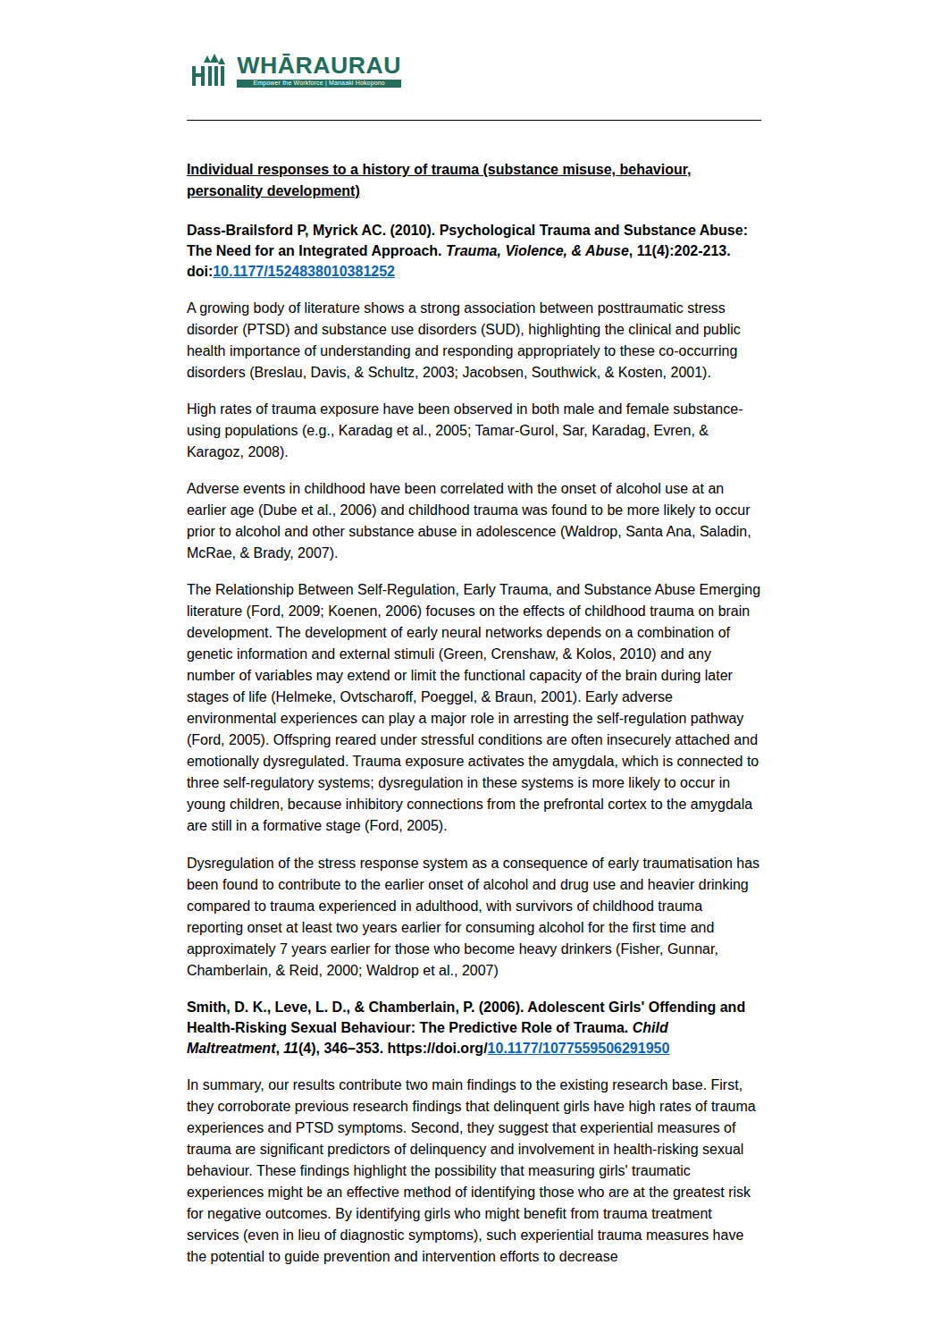WHĀRAURAU Empower the Workforce | Manaaki Hokopono
Individual responses to a history of trauma (substance misuse, behaviour, personality development)
Dass-Brailsford P, Myrick AC. (2010). Psychological Trauma and Substance Abuse: The Need for an Integrated Approach. Trauma, Violence, & Abuse, 11(4):202-213. doi:10.1177/1524838010381252
A growing body of literature shows a strong association between posttraumatic stress disorder (PTSD) and substance use disorders (SUD), highlighting the clinical and public health importance of understanding and responding appropriately to these co-occurring disorders (Breslau, Davis, & Schultz, 2003; Jacobsen, Southwick, & Kosten, 2001).
High rates of trauma exposure have been observed in both male and female substance-using populations (e.g., Karadag et al., 2005; Tamar-Gurol, Sar, Karadag, Evren, & Karagoz, 2008).
Adverse events in childhood have been correlated with the onset of alcohol use at an earlier age (Dube et al., 2006) and childhood trauma was found to be more likely to occur prior to alcohol and other substance abuse in adolescence (Waldrop, Santa Ana, Saladin, McRae, & Brady, 2007).
The Relationship Between Self-Regulation, Early Trauma, and Substance Abuse Emerging literature (Ford, 2009; Koenen, 2006) focuses on the effects of childhood trauma on brain development. The development of early neural networks depends on a combination of genetic information and external stimuli (Green, Crenshaw, & Kolos, 2010) and any number of variables may extend or limit the functional capacity of the brain during later stages of life (Helmeke, Ovtscharoff, Poeggel, & Braun, 2001). Early adverse environmental experiences can play a major role in arresting the self-regulation pathway (Ford, 2005). Offspring reared under stressful conditions are often insecurely attached and emotionally dysregulated. Trauma exposure activates the amygdala, which is connected to three self-regulatory systems; dysregulation in these systems is more likely to occur in young children, because inhibitory connections from the prefrontal cortex to the amygdala are still in a formative stage (Ford, 2005).
Dysregulation of the stress response system as a consequence of early traumatisation has been found to contribute to the earlier onset of alcohol and drug use and heavier drinking compared to trauma experienced in adulthood, with survivors of childhood trauma reporting onset at least two years earlier for consuming alcohol for the first time and approximately 7 years earlier for those who become heavy drinkers (Fisher, Gunnar, Chamberlain, & Reid, 2000; Waldrop et al., 2007)
Smith, D. K., Leve, L. D., & Chamberlain, P. (2006). Adolescent Girls' Offending and Health-Risking Sexual Behaviour: The Predictive Role of Trauma. Child Maltreatment, 11(4), 346–353. https://doi.org/10.1177/1077559506291950
In summary, our results contribute two main findings to the existing research base. First, they corroborate previous research findings that delinquent girls have high rates of trauma experiences and PTSD symptoms. Second, they suggest that experiential measures of trauma are significant predictors of delinquency and involvement in health-risking sexual behaviour. These findings highlight the possibility that measuring girls' traumatic experiences might be an effective method of identifying those who are at the greatest risk for negative outcomes. By identifying girls who might benefit from trauma treatment services (even in lieu of diagnostic symptoms), such experiential trauma measures have the potential to guide prevention and intervention efforts to decrease